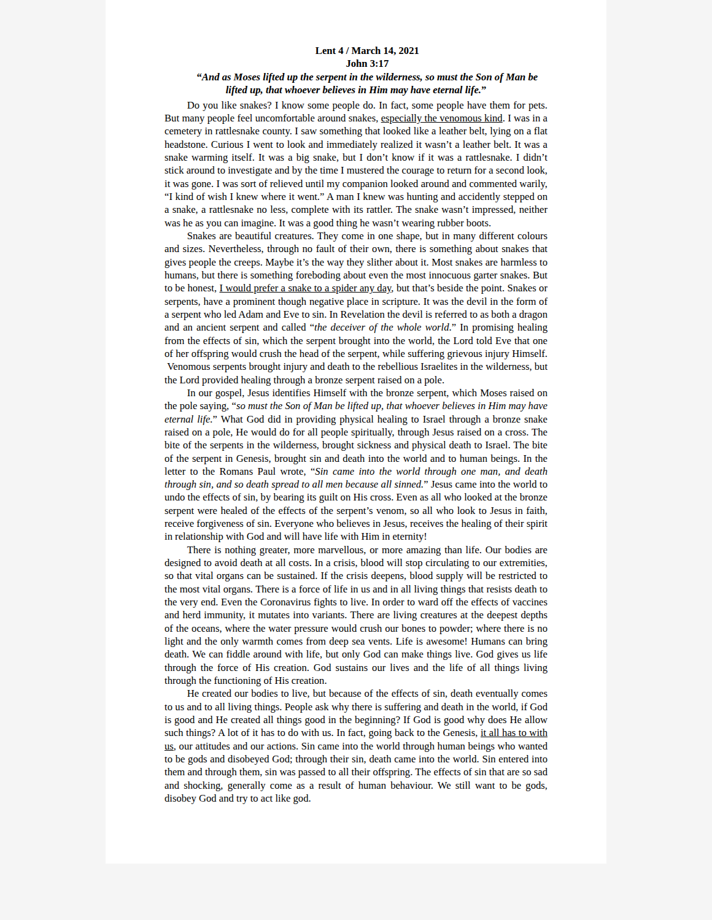Lent 4 / March 14, 2021
John 3:17
“And as Moses lifted up the serpent in the wilderness, so must the Son of Man be lifted up, that whoever believes in Him may have eternal life.”
Do you like snakes? I know some people do. In fact, some people have them for pets. But many people feel uncomfortable around snakes, especially the venomous kind. I was in a cemetery in rattlesnake county. I saw something that looked like a leather belt, lying on a flat headstone. Curious I went to look and immediately realized it wasn’t a leather belt. It was a snake warming itself. It was a big snake, but I don’t know if it was a rattlesnake. I didn’t stick around to investigate and by the time I mustered the courage to return for a second look, it was gone. I was sort of relieved until my companion looked around and commented warily, “I kind of wish I knew where it went.” A man I knew was hunting and accidently stepped on a snake, a rattlesnake no less, complete with its rattler. The snake wasn’t impressed, neither was he as you can imagine. It was a good thing he wasn’t wearing rubber boots.
Snakes are beautiful creatures. They come in one shape, but in many different colours and sizes. Nevertheless, through no fault of their own, there is something about snakes that gives people the creeps. Maybe it’s the way they slither about it. Most snakes are harmless to humans, but there is something foreboding about even the most innocuous garter snakes. But to be honest, I would prefer a snake to a spider any day, but that’s beside the point. Snakes or serpents, have a prominent though negative place in scripture. It was the devil in the form of a serpent who led Adam and Eve to sin. In Revelation the devil is referred to as both a dragon and an ancient serpent and called “the deceiver of the whole world.” In promising healing from the effects of sin, which the serpent brought into the world, the Lord told Eve that one of her offspring would crush the head of the serpent, while suffering grievous injury Himself. Venomous serpents brought injury and death to the rebellious Israelites in the wilderness, but the Lord provided healing through a bronze serpent raised on a pole.
In our gospel, Jesus identifies Himself with the bronze serpent, which Moses raised on the pole saying, “so must the Son of Man be lifted up, that whoever believes in Him may have eternal life.” What God did in providing physical healing to Israel through a bronze snake raised on a pole, He would do for all people spiritually, through Jesus raised on a cross. The bite of the serpents in the wilderness, brought sickness and physical death to Israel. The bite of the serpent in Genesis, brought sin and death into the world and to human beings. In the letter to the Romans Paul wrote, “Sin came into the world through one man, and death through sin, and so death spread to all men because all sinned.” Jesus came into the world to undo the effects of sin, by bearing its guilt on His cross. Even as all who looked at the bronze serpent were healed of the effects of the serpent’s venom, so all who look to Jesus in faith, receive forgiveness of sin. Everyone who believes in Jesus, receives the healing of their spirit in relationship with God and will have life with Him in eternity!
There is nothing greater, more marvellous, or more amazing than life. Our bodies are designed to avoid death at all costs. In a crisis, blood will stop circulating to our extremities, so that vital organs can be sustained. If the crisis deepens, blood supply will be restricted to the most vital organs. There is a force of life in us and in all living things that resists death to the very end. Even the Coronavirus fights to live. In order to ward off the effects of vaccines and herd immunity, it mutates into variants. There are living creatures at the deepest depths of the oceans, where the water pressure would crush our bones to powder; where there is no light and the only warmth comes from deep sea vents. Life is awesome! Humans can bring death. We can fiddle around with life, but only God can make things live. God gives us life through the force of His creation. God sustains our lives and the life of all things living through the functioning of His creation.
He created our bodies to live, but because of the effects of sin, death eventually comes to us and to all living things. People ask why there is suffering and death in the world, if God is good and He created all things good in the beginning? If God is good why does He allow such things? A lot of it has to do with us. In fact, going back to the Genesis, it all has to with us, our attitudes and our actions. Sin came into the world through human beings who wanted to be gods and disobeyed God; through their sin, death came into the world. Sin entered into them and through them, sin was passed to all their offspring. The effects of sin that are so sad and shocking, generally come as a result of human behaviour. We still want to be gods, disobey God and try to act like god.